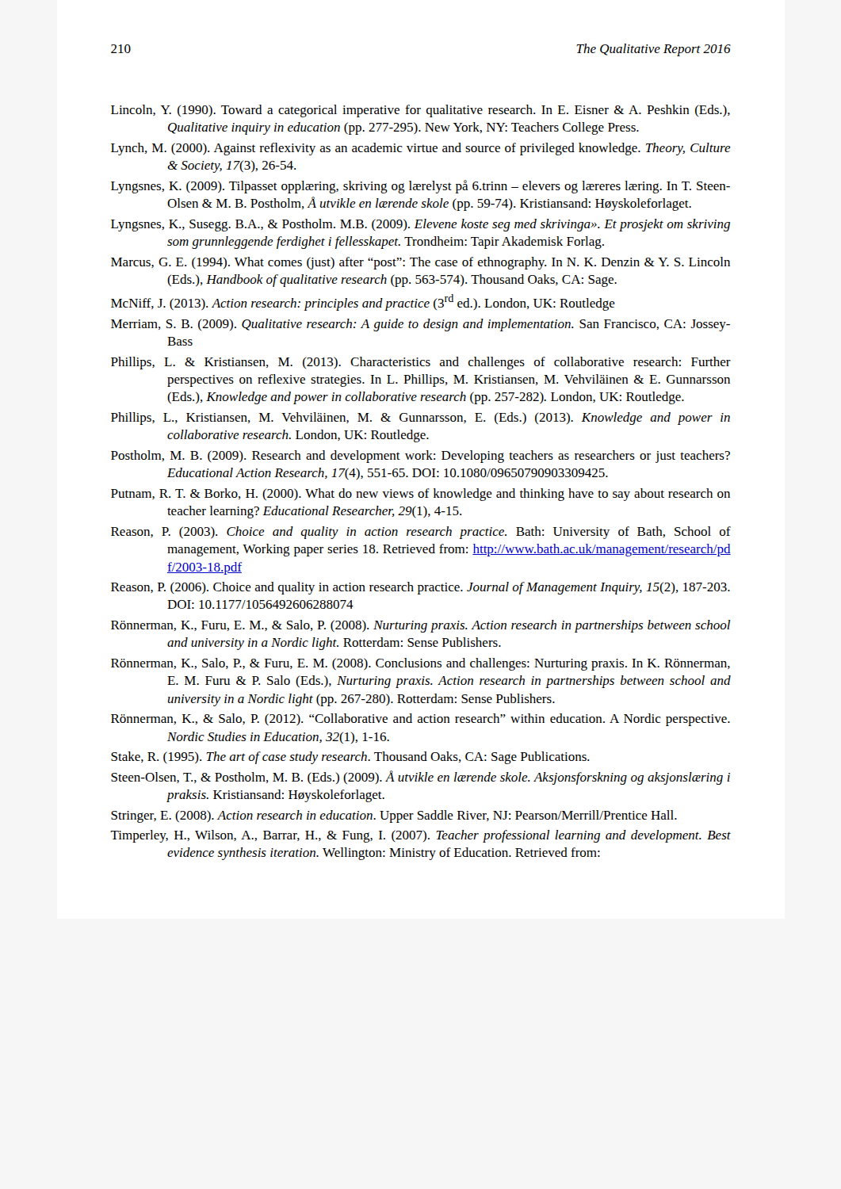210 The Qualitative Report 2016
Lincoln, Y. (1990). Toward a categorical imperative for qualitative research. In E. Eisner & A. Peshkin (Eds.), Qualitative inquiry in education (pp. 277-295). New York, NY: Teachers College Press.
Lynch, M. (2000). Against reflexivity as an academic virtue and source of privileged knowledge. Theory, Culture & Society, 17(3), 26-54.
Lyngsnes, K. (2009). Tilpasset opplæring, skriving og lærelyst på 6.trinn – elevers og læreres læring. In T. Steen-Olsen & M. B. Postholm, Å utvikle en lærende skole (pp. 59-74). Kristiansand: Høyskoleforlaget.
Lyngsnes, K., Susegg. B.A., & Postholm. M.B. (2009). Elevene koste seg med skrivinga». Et prosjekt om skriving som grunnleggende ferdighet i fellesskapet. Trondheim: Tapir Akademisk Forlag.
Marcus, G. E. (1994). What comes (just) after “post”: The case of ethnography. In N. K. Denzin & Y. S. Lincoln (Eds.), Handbook of qualitative research (pp. 563-574). Thousand Oaks, CA: Sage.
McNiff, J. (2013). Action research: principles and practice (3rd ed.). London, UK: Routledge
Merriam, S. B. (2009). Qualitative research: A guide to design and implementation. San Francisco, CA: Jossey-Bass
Phillips, L. & Kristiansen, M. (2013). Characteristics and challenges of collaborative research: Further perspectives on reflexive strategies. In L. Phillips, M. Kristiansen, M. Vehviläinen & E. Gunnarsson (Eds.), Knowledge and power in collaborative research (pp. 257-282). London, UK: Routledge.
Phillips, L., Kristiansen, M. Vehviläinen, M. & Gunnarsson, E. (Eds.) (2013). Knowledge and power in collaborative research. London, UK: Routledge.
Postholm, M. B. (2009). Research and development work: Developing teachers as researchers or just teachers? Educational Action Research, 17(4), 551-65. DOI: 10.1080/09650790903309425.
Putnam, R. T. & Borko, H. (2000). What do new views of knowledge and thinking have to say about research on teacher learning? Educational Researcher, 29(1), 4-15.
Reason, P. (2003). Choice and quality in action research practice. Bath: University of Bath, School of management, Working paper series 18. Retrieved from: http://www.bath.ac.uk/management/research/pdf/2003-18.pdf
Reason, P. (2006). Choice and quality in action research practice. Journal of Management Inquiry, 15(2), 187-203. DOI: 10.1177/1056492606288074
Rönnerman, K., Furu, E. M., & Salo, P. (2008). Nurturing praxis. Action research in partnerships between school and university in a Nordic light. Rotterdam: Sense Publishers.
Rönnerman, K., Salo, P., & Furu, E. M. (2008). Conclusions and challenges: Nurturing praxis. In K. Rönnerman, E. M. Furu & P. Salo (Eds.), Nurturing praxis. Action research in partnerships between school and university in a Nordic light (pp. 267-280). Rotterdam: Sense Publishers.
Rönnerman, K., & Salo, P. (2012). “Collaborative and action research” within education. A Nordic perspective. Nordic Studies in Education, 32(1), 1-16.
Stake, R. (1995). The art of case study research. Thousand Oaks, CA: Sage Publications.
Steen-Olsen, T., & Postholm, M. B. (Eds.) (2009). Å utvikle en lærende skole. Aksjonsforskning og aksjonslæring i praksis. Kristiansand: Høyskoleforlaget.
Stringer, E. (2008). Action research in education. Upper Saddle River, NJ: Pearson/Merrill/Prentice Hall.
Timperley, H., Wilson, A., Barrar, H., & Fung, I. (2007). Teacher professional learning and development. Best evidence synthesis iteration. Wellington: Ministry of Education. Retrieved from: